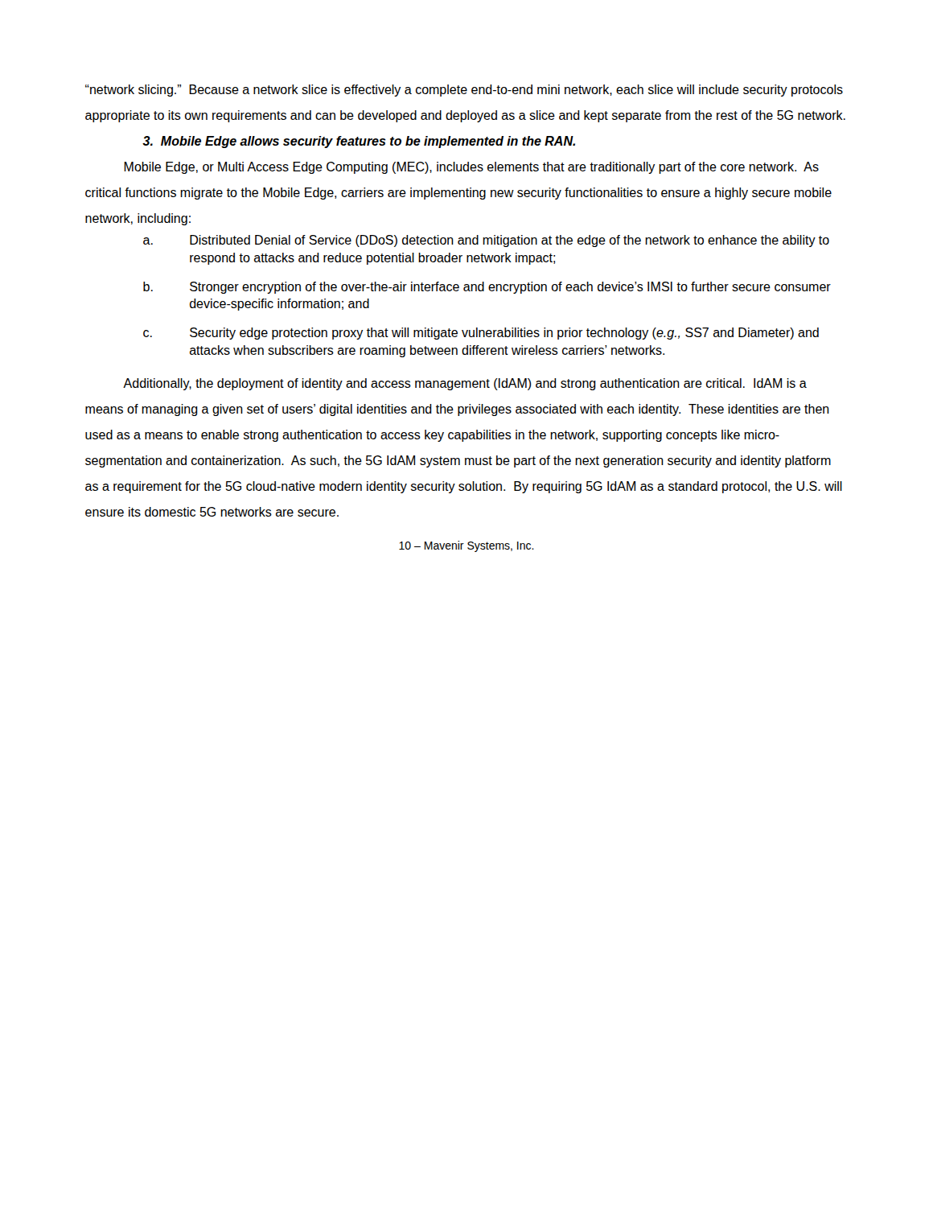“network slicing.” Because a network slice is effectively a complete end-to-end mini network, each slice will include security protocols appropriate to its own requirements and can be developed and deployed as a slice and kept separate from the rest of the 5G network.
3. Mobile Edge allows security features to be implemented in the RAN.
Mobile Edge, or Multi Access Edge Computing (MEC), includes elements that are traditionally part of the core network. As critical functions migrate to the Mobile Edge, carriers are implementing new security functionalities to ensure a highly secure mobile network, including:
a. Distributed Denial of Service (DDoS) detection and mitigation at the edge of the network to enhance the ability to respond to attacks and reduce potential broader network impact;
b. Stronger encryption of the over-the-air interface and encryption of each device’s IMSI to further secure consumer device-specific information; and
c. Security edge protection proxy that will mitigate vulnerabilities in prior technology (e.g., SS7 and Diameter) and attacks when subscribers are roaming between different wireless carriers’ networks.
Additionally, the deployment of identity and access management (IdAM) and strong authentication are critical. IdAM is a means of managing a given set of users’ digital identities and the privileges associated with each identity. These identities are then used as a means to enable strong authentication to access key capabilities in the network, supporting concepts like micro-segmentation and containerization. As such, the 5G IdAM system must be part of the next generation security and identity platform as a requirement for the 5G cloud-native modern identity security solution. By requiring 5G IdAM as a standard protocol, the U.S. will ensure its domestic 5G networks are secure.
10 – Mavenir Systems, Inc.